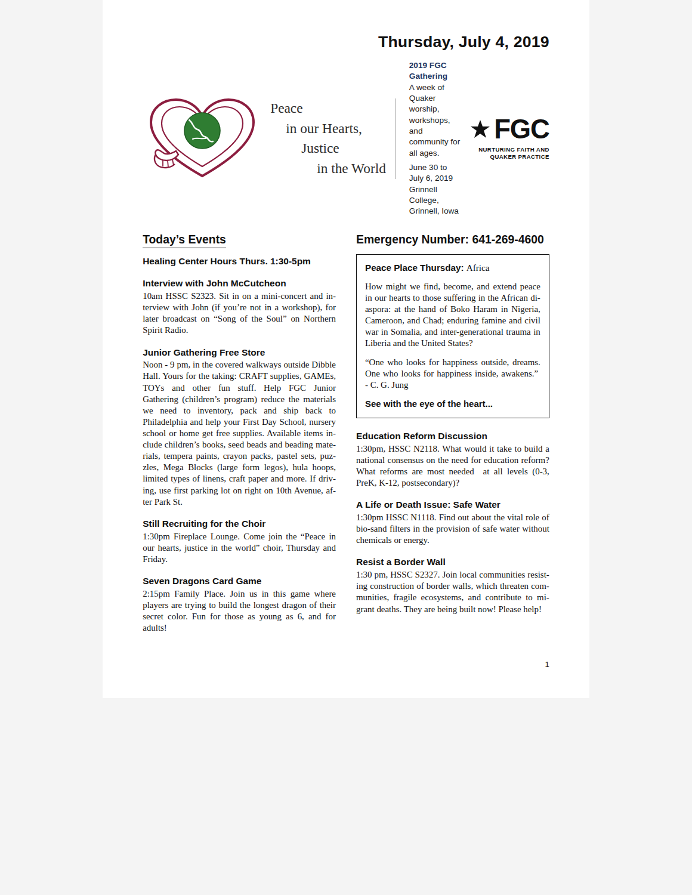Thursday, July 4, 2019
Peace
in our Hearts,
Justice
in the World
2019 FGC Gathering
A week of Quaker worship, workshops,
and community for all ages.
June 30 to July 6, 2019
Grinnell College, Grinnell, Iowa
FGC
Nurturing Faith and
Quaker Practice
Today’s Events
Healing Center Hours Thurs. 1:30-5pm
Interview with John McCutcheon
10am HSSC S2323. Sit in on a mini-concert and interview with John (if you’re not in a workshop), for later broadcast on “Song of the Soul” on Northern Spirit Radio.
Junior Gathering Free Store
Noon - 9 pm, in the covered walkways outside Dibble Hall. Yours for the taking: CRAFT supplies, GAMEs, TOYs and other fun stuff. Help FGC Junior Gathering (children’s program) reduce the materials we need to inventory, pack and ship back to Philadelphia and help your First Day School, nursery school or home get free supplies. Available items include children’s books, seed beads and beading materials, tempera paints, crayon packs, pastel sets, puzzles, Mega Blocks (large form legos), hula hoops, limited types of linens, craft paper and more. If driving, use first parking lot on right on 10th Avenue, after Park St.
Still Recruiting for the Choir
1:30pm Fireplace Lounge. Come join the “Peace in our hearts, justice in the world” choir, Thursday and Friday.
Seven Dragons Card Game
2:15pm Family Place. Join us in this game where players are trying to build the longest dragon of their secret color. Fun for those as young as 6, and for adults!
Emergency Number: 641-269-4600
Peace Place Thursday: Africa
How might we find, become, and extend peace in our hearts to those suffering in the African diaspora: at the hand of Boko Haram in Nigeria, Cameroon, and Chad; enduring famine and civil war in Somalia, and inter-generational trauma in Liberia and the United States?
“One who looks for happiness outside, dreams. One who looks for happiness inside, awakens.” - C. G. Jung
See with the eye of the heart...
Education Reform Discussion
1:30pm, HSSC N2118. What would it take to build a national consensus on the need for education reform? What reforms are most needed at all levels (0-3, PreK, K-12, postsecondary)?
A Life or Death Issue: Safe Water
1:30pm HSSC N1118. Find out about the vital role of bio-sand filters in the provision of safe water without chemicals or energy.
Resist a Border Wall
1:30 pm, HSSC S2327. Join local communities resisting construction of border walls, which threaten communities, fragile ecosystems, and contribute to migrant deaths. They are being built now! Please help!
1